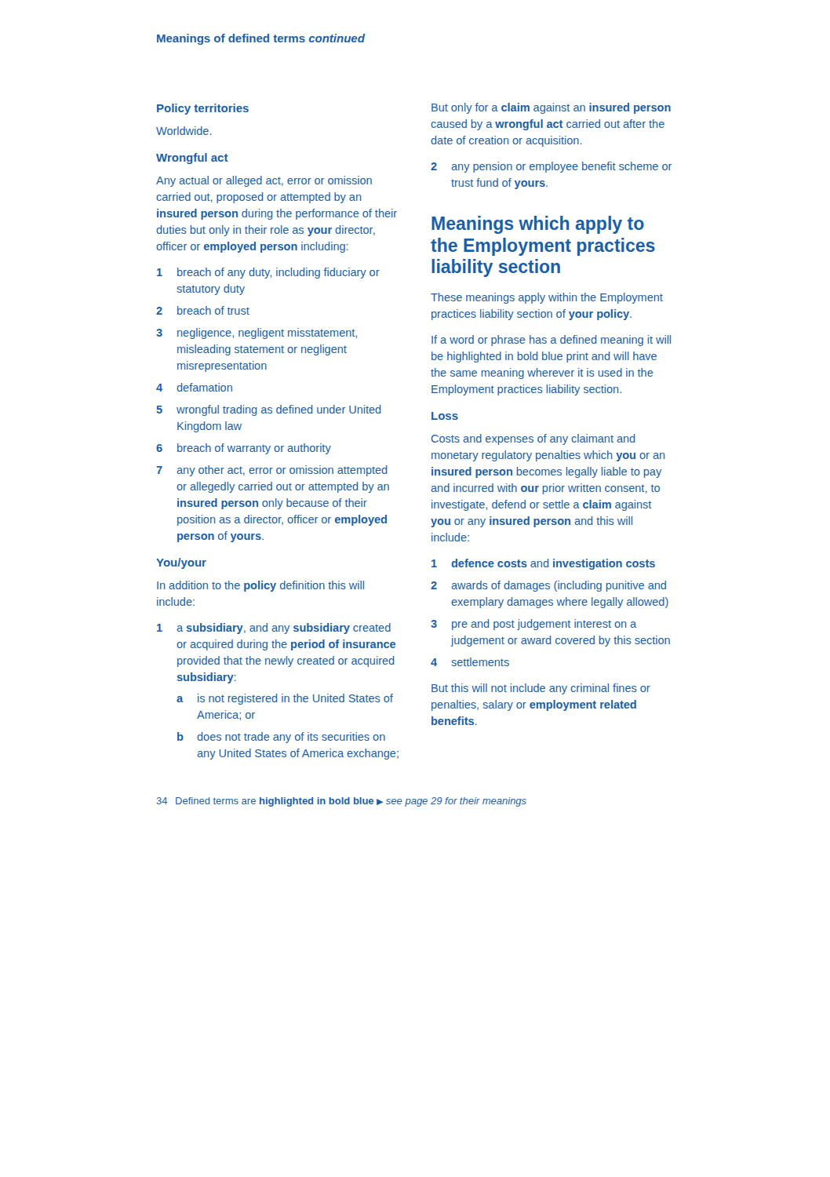Meanings of defined terms continued
Policy territories
Worldwide.
Wrongful act
Any actual or alleged act, error or omission carried out, proposed or attempted by an insured person during the performance of their duties but only in their role as your director, officer or employed person including:
breach of any duty, including fiduciary or statutory duty
breach of trust
negligence, negligent misstatement, misleading statement or negligent misrepresentation
defamation
wrongful trading as defined under United Kingdom law
breach of warranty or authority
any other act, error or omission attempted or allegedly carried out or attempted by an insured person only because of their position as a director, officer or employed person of yours.
You/your
In addition to the policy definition this will include:
a subsidiary, and any subsidiary created or acquired during the period of insurance provided that the newly created or acquired subsidiary:
is not registered in the United States of America; or
does not trade any of its securities on any United States of America exchange;
But only for a claim against an insured person caused by a wrongful act carried out after the date of creation or acquisition.
any pension or employee benefit scheme or trust fund of yours.
Meanings which apply to the Employment practices liability section
These meanings apply within the Employment practices liability section of your policy.
If a word or phrase has a defined meaning it will be highlighted in bold blue print and will have the same meaning wherever it is used in the Employment practices liability section.
Loss
Costs and expenses of any claimant and monetary regulatory penalties which you or an insured person becomes legally liable to pay and incurred with our prior written consent, to investigate, defend or settle a claim against you or any insured person and this will include:
defence costs and investigation costs
awards of damages (including punitive and exemplary damages where legally allowed)
pre and post judgement interest on a judgement or award covered by this section
settlements
But this will not include any criminal fines or penalties, salary or employment related benefits.
34 Defined terms are highlighted in bold blue ▶ see page 29 for their meanings